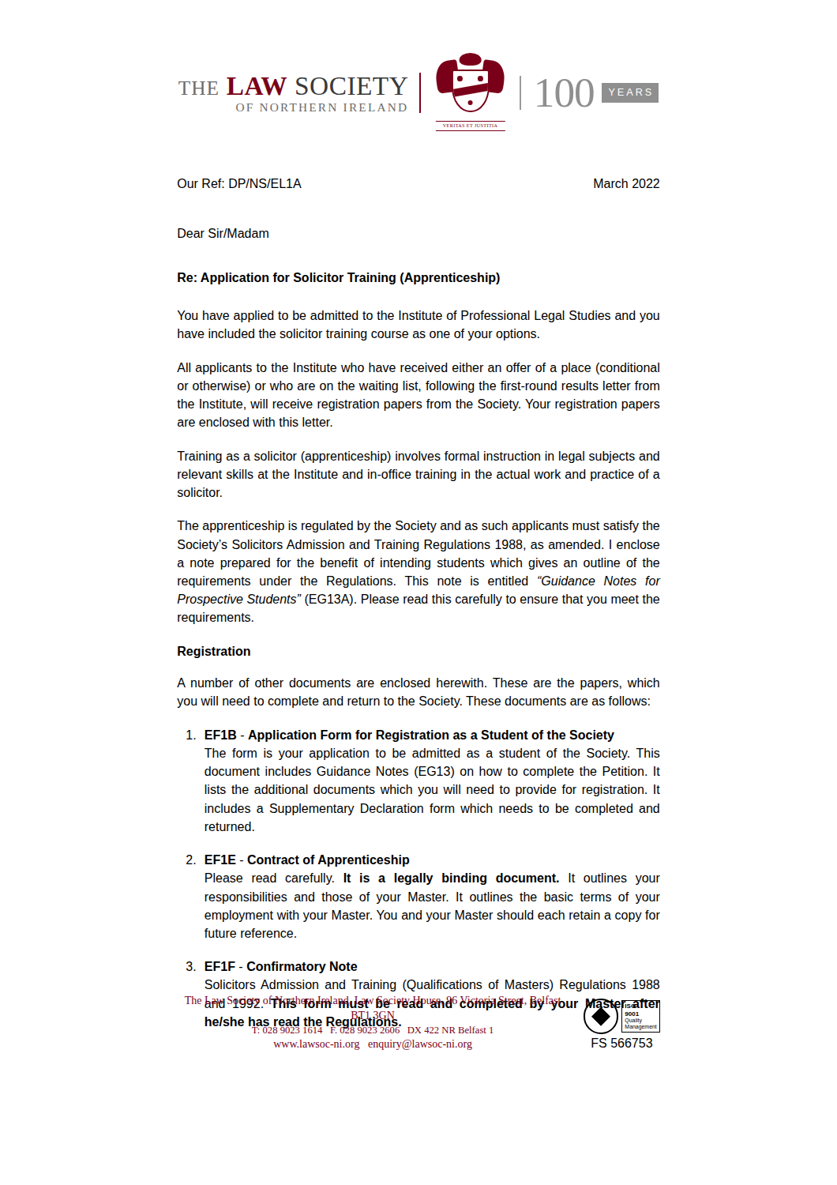THE LAW SOCIETY
OF NORTHERN IRELAND
VERITAS ET JUSTITIA
100
Years
Our Ref: DP/NS/EL1A
March 2022
Dear Sir/Madam
Re: Application for Solicitor Training (Apprenticeship)
You have applied to be admitted to the Institute of Professional Legal Studies and you have included the solicitor training course as one of your options.
All applicants to the Institute who have received either an offer of a place (conditional or otherwise) or who are on the waiting list, following the first-round results letter from the Institute, will receive registration papers from the Society. Your registration papers are enclosed with this letter.
Training as a solicitor (apprenticeship) involves formal instruction in legal subjects and relevant skills at the Institute and in-office training in the actual work and practice of a solicitor.
The apprenticeship is regulated by the Society and as such applicants must satisfy the Society’s Solicitors Admission and Training Regulations 1988, as amended. I enclose a note prepared for the benefit of intending students which gives an outline of the requirements under the Regulations. This note is entitled “Guidance Notes for Prospective Students” (EG13A). Please read this carefully to ensure that you meet the requirements.
Registration
A number of other documents are enclosed herewith. These are the papers, which you will need to complete and return to the Society. These documents are as follows:
EF1B - Application Form for Registration as a Student of the Society
The form is your application to be admitted as a student of the Society. This document includes Guidance Notes (EG13) on how to complete the Petition. It lists the additional documents which you will need to provide for registration. It includes a Supplementary Declaration form which needs to be completed and returned.
EF1E - Contract of Apprenticeship
Please read carefully. It is a legally binding document. It outlines your responsibilities and those of your Master. It outlines the basic terms of your employment with your Master. You and your Master should each retain a copy for future reference.
EF1F - Confirmatory Note
Solicitors Admission and Training (Qualifications of Masters) Regulations 1988 and 1992. This form must be read and completed by your Master after he/she has read the Regulations.
The Law Society of Northern Ireland, Law Society House, 96 Victoria Street, Belfast BT1 3GN
T: 028 9023 1614 F. 028 9023 2606 DX 422 NR Belfast 1
www.lawsoc-ni.org enquiry@lawsoc-ni.org
ISO
9001
Quality
Management
FS 566753